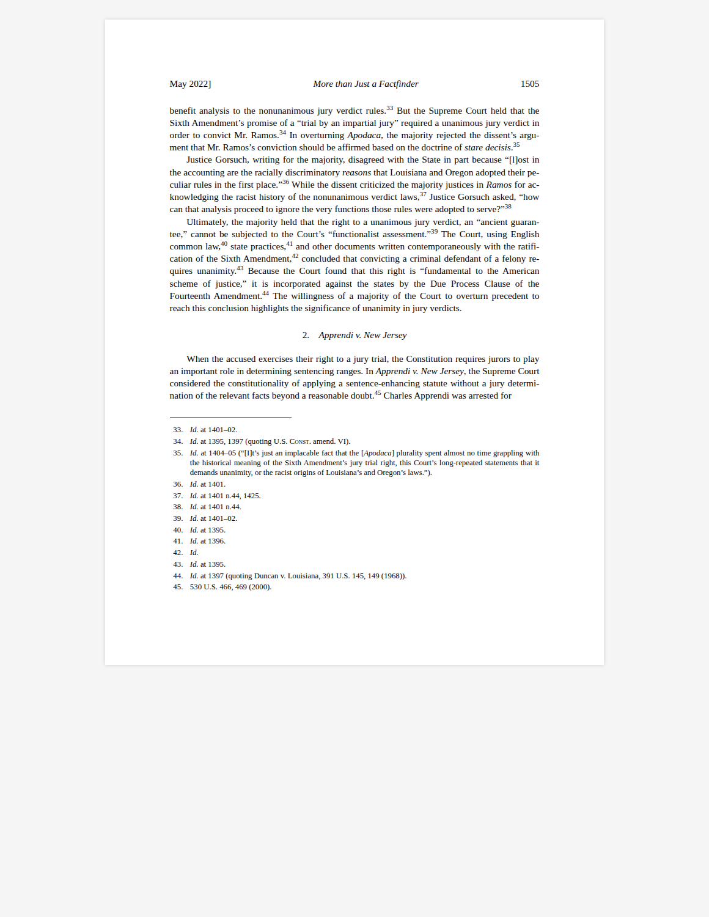May 2022] More than Just a Factfinder 1505
benefit analysis to the nonunanimous jury verdict rules.33 But the Supreme Court held that the Sixth Amendment’s promise of a “trial by an impartial jury” required a unanimous jury verdict in order to convict Mr. Ramos.34 In overturning Apodaca, the majority rejected the dissent’s argument that Mr. Ramos’s conviction should be affirmed based on the doctrine of stare decisis.35
Justice Gorsuch, writing for the majority, disagreed with the State in part because “[l]ost in the accounting are the racially discriminatory reasons that Louisiana and Oregon adopted their peculiar rules in the first place.”36 While the dissent criticized the majority justices in Ramos for acknowledging the racist history of the nonunanimous verdict laws,37 Justice Gorsuch asked, “how can that analysis proceed to ignore the very functions those rules were adopted to serve?”38
Ultimately, the majority held that the right to a unanimous jury verdict, an “ancient guarantee,” cannot be subjected to the Court’s “functionalist assessment.”39 The Court, using English common law,40 state practices,41 and other documents written contemporaneously with the ratification of the Sixth Amendment,42 concluded that convicting a criminal defendant of a felony requires unanimity.43 Because the Court found that this right is “fundamental to the American scheme of justice,” it is incorporated against the states by the Due Process Clause of the Fourteenth Amendment.44 The willingness of a majority of the Court to overturn precedent to reach this conclusion highlights the significance of unanimity in jury verdicts.
2. Apprendi v. New Jersey
When the accused exercises their right to a jury trial, the Constitution requires jurors to play an important role in determining sentencing ranges. In Apprendi v. New Jersey, the Supreme Court considered the constitutionality of applying a sentence-enhancing statute without a jury determination of the relevant facts beyond a reasonable doubt.45 Charles Apprendi was arrested for
33. Id. at 1401–02.
34. Id. at 1395, 1397 (quoting U.S. Const. amend. VI).
35. Id. at 1404–05 (“[I]t’s just an implacable fact that the [Apodaca] plurality spent almost no time grappling with the historical meaning of the Sixth Amendment’s jury trial right, this Court’s long-repeated statements that it demands unanimity, or the racist origins of Louisiana’s and Oregon’s laws.”).
36. Id. at 1401.
37. Id. at 1401 n.44, 1425.
38. Id. at 1401 n.44.
39. Id. at 1401–02.
40. Id. at 1395.
41. Id. at 1396.
42. Id.
43. Id. at 1395.
44. Id. at 1397 (quoting Duncan v. Louisiana, 391 U.S. 145, 149 (1968)).
45. 530 U.S. 466, 469 (2000).